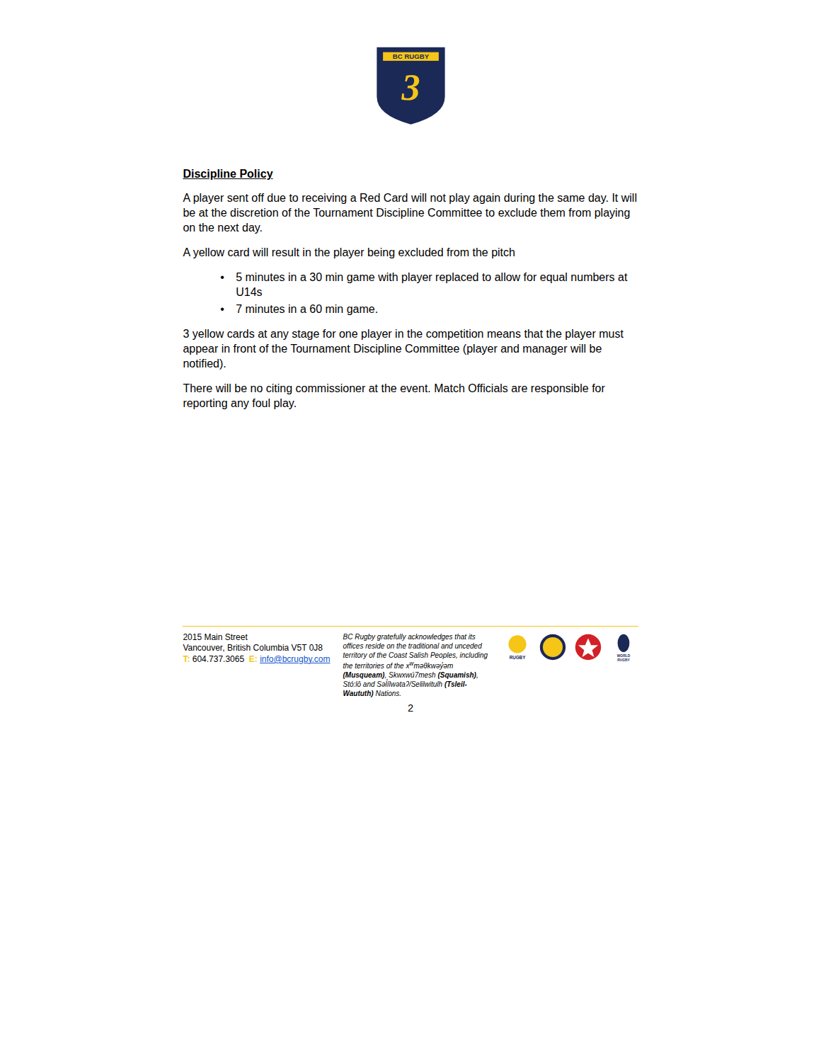Discipline Policy
A player sent off due to receiving a Red Card will not play again during the same day. It will be at the discretion of the Tournament Discipline Committee to exclude them from playing on the next day.
A yellow card will result in the player being excluded from the pitch
5 minutes in a 30 min game with player replaced to allow for equal numbers at U14s
7 minutes in a 60 min game.
3 yellow cards at any stage for one player in the competition means that the player must appear in front of the Tournament Discipline Committee (player and manager will be notified).
There will be no citing commissioner at the event. Match Officials are responsible for reporting any foul play.
2015 Main Street
Vancouver, British Columbia V5T 0J8
T: 604.737.3065 E: info@bcrugby.com
BC Rugby gratefully acknowledges that its offices reside on the traditional and unceded territory of the Coast Salish Peoples, including the territories of the xwməθkwəy̓əm (Musqueam), Skwxwú7mesh (Squamish), Stó:lō and Səl̓ílwətaʔ/Selilwitulh (Tsleil-Waututh) Nations.
2